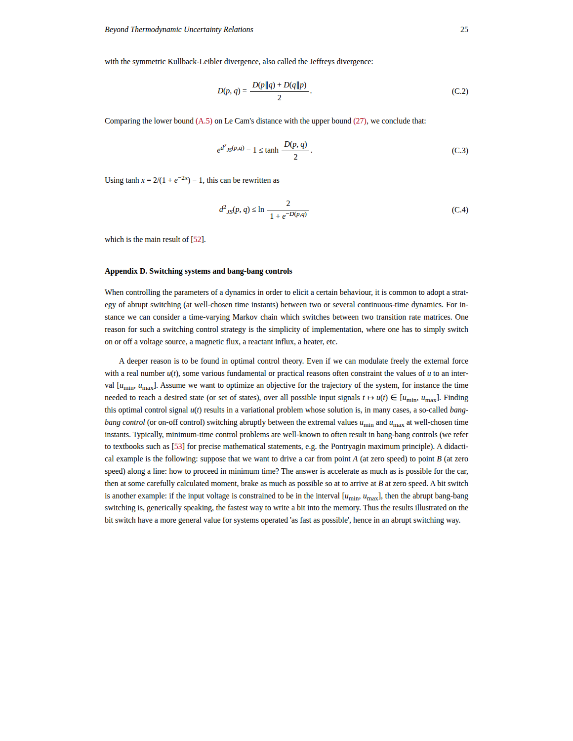Beyond Thermodynamic Uncertainty Relations 25
with the symmetric Kullback-Leibler divergence, also called the Jeffreys divergence:
D(p, q) = D(p∥q) + D(q∥p) 2 .
(C.2)
Comparing the lower bound (A.5) on Le Cam's distance with the upper bound (27), we conclude that:
ed2JS(p,q) − 1 ≤ tanh D(p, q) 2 .
(C.3)
Using tanh x = 2/(1 + e−2x) − 1, this can be rewritten as
d2JS(p, q) ≤ ln 2 1 + e−D(p,q)
(C.4)
which is the main result of [52].
Appendix D. Switching systems and bang-bang controls
When controlling the parameters of a dynamics in order to elicit a certain behaviour, it is common to adopt a strategy of abrupt switching (at well-chosen time instants) between two or several continuous-time dynamics. For instance we can consider a time-varying Markov chain which switches between two transition rate matrices. One reason for such a switching control strategy is the simplicity of implementation, where one has to simply switch on or off a voltage source, a magnetic flux, a reactant influx, a heater, etc.
A deeper reason is to be found in optimal control theory. Even if we can modulate freely the external force with a real number u(t), some various fundamental or practical reasons often constraint the values of u to an interval [umin, umax]. Assume we want to optimize an objective for the trajectory of the system, for instance the time needed to reach a desired state (or set of states), over all possible input signals t ↦ u(t) ∈ [umin, umax]. Finding this optimal control signal u(t) results in a variational problem whose solution is, in many cases, a so-called bang-bang control (or on-off control) switching abruptly between the extremal values umin and umax at well-chosen time instants. Typically, minimum-time control problems are well-known to often result in bang-bang controls (we refer to textbooks such as [53] for precise mathematical statements, e.g. the Pontryagin maximum principle). A didactical example is the following: suppose that we want to drive a car from point A (at zero speed) to point B (at zero speed) along a line: how to proceed in minimum time? The answer is accelerate as much as is possible for the car, then at some carefully calculated moment, brake as much as possible so at to arrive at B at zero speed. A bit switch is another example: if the input voltage is constrained to be in the interval [umin, umax], then the abrupt bang-bang switching is, generically speaking, the fastest way to write a bit into the memory. Thus the results illustrated on the bit switch have a more general value for systems operated 'as fast as possible', hence in an abrupt switching way.